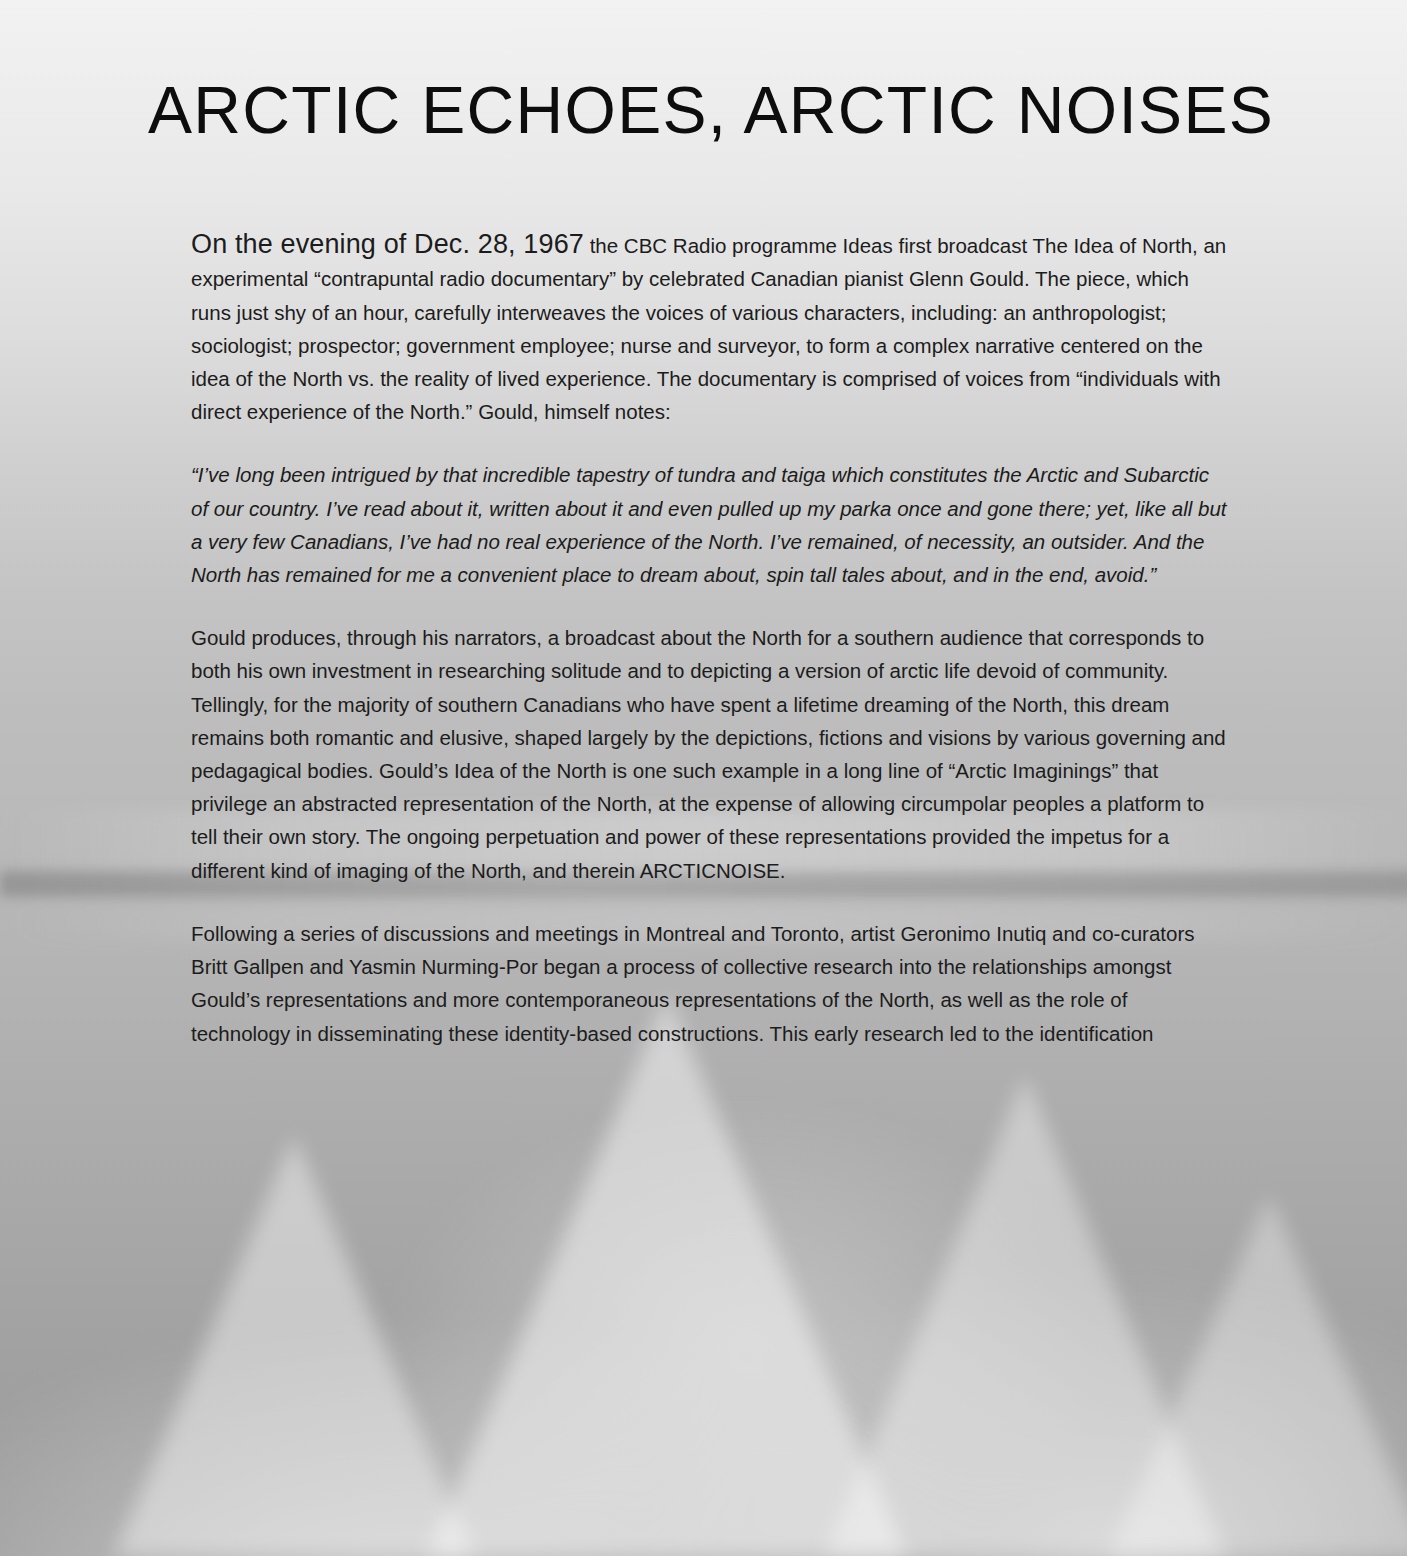Arctic Echoes, Arctic Noises
On the evening of Dec. 28, 1967 the CBC Radio programme Ideas first broadcast The Idea of North, an experimental “contrapuntal radio documentary” by celebrated Canadian pianist Glenn Gould. The piece, which runs just shy of an hour, carefully interweaves the voices of various characters, including: an anthropologist; sociologist; prospector; government employee; nurse and surveyor, to form a complex narrative centered on the idea of the North vs. the reality of lived experience. The documentary is comprised of voices from “individuals with direct experience of the North.” Gould, himself notes:
“I’ve long been intrigued by that incredible tapestry of tundra and taiga which constitutes the Arctic and Subarctic of our country. I’ve read about it, written about it and even pulled up my parka once and gone there; yet, like all but a very few Canadians, I’ve had no real experience of the North. I’ve remained, of necessity, an outsider. And the North has remained for me a convenient place to dream about, spin tall tales about, and in the end, avoid.”
Gould produces, through his narrators, a broadcast about the North for a southern audience that corresponds to both his own investment in researching solitude and to depicting a version of arctic life devoid of community. Tellingly, for the majority of southern Canadians who have spent a lifetime dreaming of the North, this dream remains both romantic and elusive, shaped largely by the depictions, fictions and visions by various governing and pedagagical bodies. Gould’s Idea of the North is one such example in a long line of “Arctic Imaginings” that privilege an abstracted representation of the North, at the expense of allowing circumpolar peoples a platform to tell their own story. The ongoing perpetuation and power of these representations provided the impetus for a different kind of imaging of the North, and therein ARCTICNOISE.
Following a series of discussions and meetings in Montreal and Toronto, artist Geronimo Inutiq and co-curators Britt Gallpen and Yasmin Nurming-Por began a process of collective research into the relationships amongst Gould’s representations and more contemporaneous representations of the North, as well as the role of technology in disseminating these identity-based constructions. This early research led to the identification